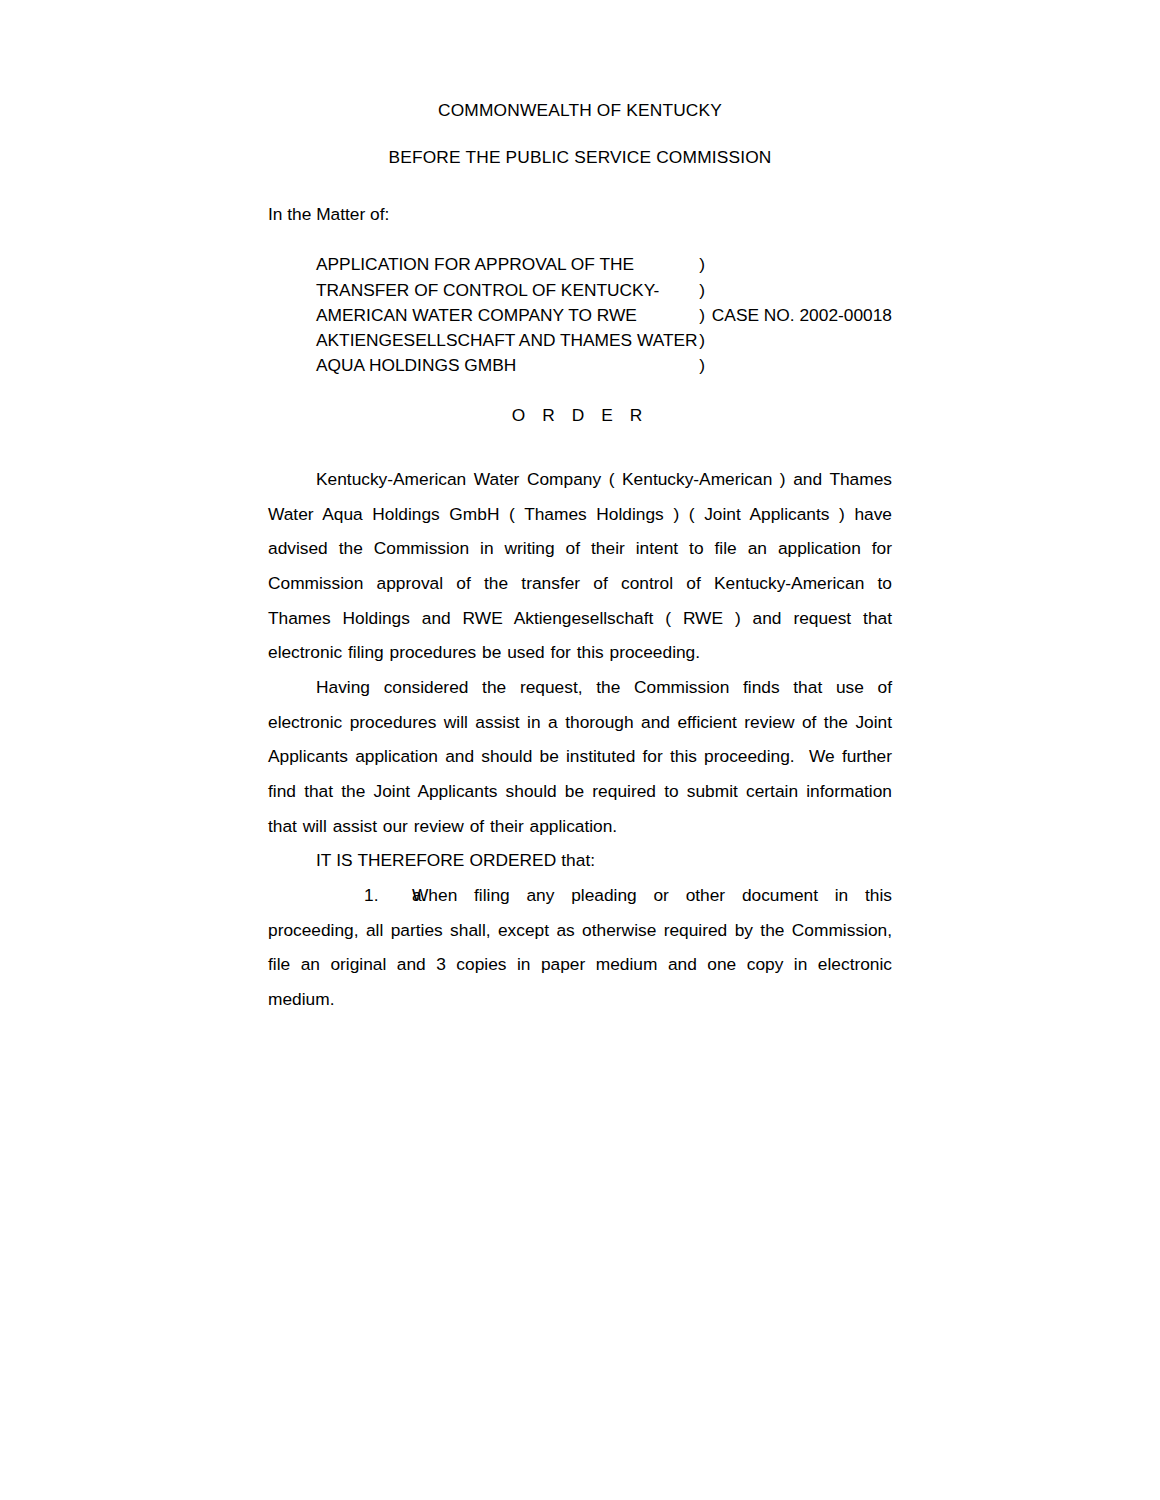COMMONWEALTH OF KENTUCKY
BEFORE THE PUBLIC SERVICE COMMISSION
In the Matter of:
| APPLICATION FOR APPROVAL OF THE | ) | |
| TRANSFER OF CONTROL OF KENTUCKY- | ) | |
| AMERICAN WATER COMPANY TO RWE | ) | CASE NO. 2002-00018 |
| AKTIENGESELLSCHAFT AND THAMES WATER | ) | |
| AQUA HOLDINGS GMBH | ) | |
O R D E R
Kentucky-American Water Company ( Kentucky-American ) and Thames Water Aqua Holdings GmbH ( Thames Holdings ) ( Joint Applicants ) have advised the Commission in writing of their intent to file an application for Commission approval of the transfer of control of Kentucky-American to Thames Holdings and RWE Aktiengesellschaft ( RWE ) and request that electronic filing procedures be used for this proceeding.
Having considered the request, the Commission finds that use of electronic procedures will assist in a thorough and efficient review of the Joint Applicants application and should be instituted for this proceeding. We further find that the Joint Applicants should be required to submit certain information that will assist our review of their application.
IT IS THEREFORE ORDERED that:
1. a. When filing any pleading or other document in this proceeding, all parties shall, except as otherwise required by the Commission, file an original and 3 copies in paper medium and one copy in electronic medium.